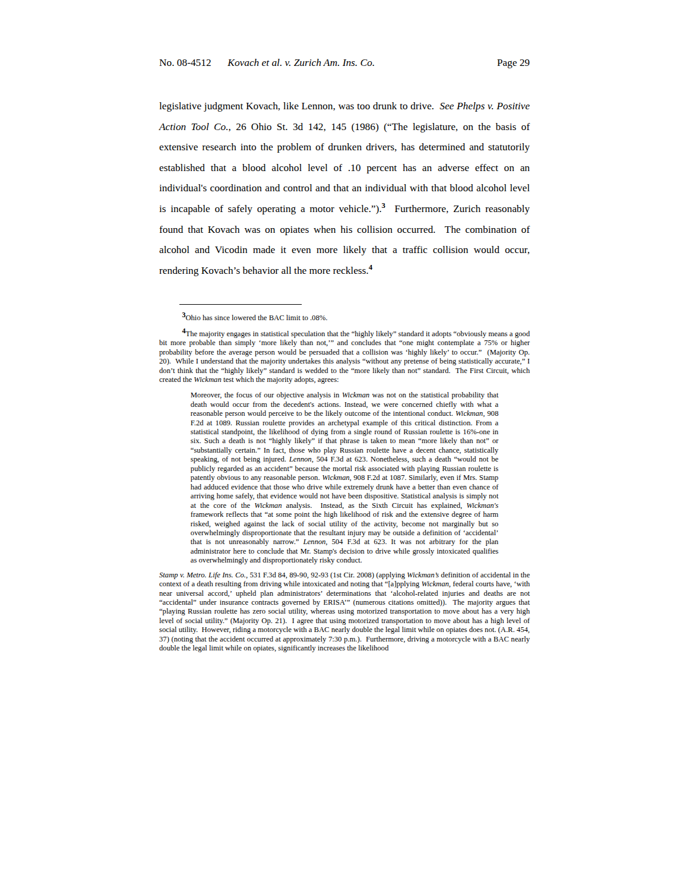No. 08-4512 Kovach et al. v. Zurich Am. Ins. Co. Page 29
legislative judgment Kovach, like Lennon, was too drunk to drive. See Phelps v. Positive Action Tool Co., 26 Ohio St. 3d 142, 145 (1986) (“The legislature, on the basis of extensive research into the problem of drunken drivers, has determined and statutorily established that a blood alcohol level of .10 percent has an adverse effect on an individual's coordination and control and that an individual with that blood alcohol level is incapable of safely operating a motor vehicle.”).3 Furthermore, Zurich reasonably found that Kovach was on opiates when his collision occurred. The combination of alcohol and Vicodin made it even more likely that a traffic collision would occur, rendering Kovach’s behavior all the more reckless.4
3 Ohio has since lowered the BAC limit to .08%.
4 The majority engages in statistical speculation that the “highly likely” standard it adopts “obviously means a good bit more probable than simply ‘more likely than not,’” and concludes that “one might contemplate a 75% or higher probability before the average person would be persuaded that a collision was ‘highly likely’ to occur.” (Majority Op. 20). While I understand that the majority undertakes this analysis “without any pretense of being statistically accurate,” I don’t think that the “highly likely” standard is wedded to the “more likely than not” standard. The First Circuit, which created the Wickman test which the majority adopts, agrees:
Moreover, the focus of our objective analysis in Wickman was not on the statistical probability that death would occur from the decedent's actions. Instead, we were concerned chiefly with what a reasonable person would perceive to be the likely outcome of the intentional conduct. Wickman, 908 F.2d at 1089. Russian roulette provides an archetypal example of this critical distinction. From a statistical standpoint, the likelihood of dying from a single round of Russian roulette is 16%-one in six. Such a death is not “highly likely” if that phrase is taken to mean “more likely than not” or “substantially certain.” In fact, those who play Russian roulette have a decent chance, statistically speaking, of not being injured. Lennon, 504 F.3d at 623. Nonetheless, such a death “would not be publicly regarded as an accident” because the mortal risk associated with playing Russian roulette is patently obvious to any reasonable person. Wickman, 908 F.2d at 1087. Similarly, even if Mrs. Stamp had adduced evidence that those who drive while extremely drunk have a better than even chance of arriving home safely, that evidence would not have been dispositive. Statistical analysis is simply not at the core of the Wickman analysis. Instead, as the Sixth Circuit has explained, Wickman's framework reflects that “at some point the high likelihood of risk and the extensive degree of harm risked, weighed against the lack of social utility of the activity, become not marginally but so overwhelmingly disproportionate that the resultant injury may be outside a definition of ‘accidental’ that is not unreasonably narrow.” Lennon, 504 F.3d at 623. It was not arbitrary for the plan administrator here to conclude that Mr. Stamp's decision to drive while grossly intoxicated qualifies as overwhelmingly and disproportionately risky conduct.
Stamp v. Metro. Life Ins. Co., 531 F.3d 84, 89-90, 92-93 (1st Cir. 2008) (applying Wickman’s definition of accidental in the context of a death resulting from driving while intoxicated and noting that “[a]pplying Wickman, federal courts have, ‘with near universal accord,’ upheld plan administrators’ determinations that ‘alcohol-related injuries and deaths are not “accidental” under insurance contracts governed by ERISA’” (numerous citations omitted)). The majority argues that “playing Russian roulette has zero social utility, whereas using motorized transportation to move about has a very high level of social utility.” (Majority Op. 21). I agree that using motorized transportation to move about has a high level of social utility. However, riding a motorcycle with a BAC nearly double the legal limit while on opiates does not. (A.R. 454, 37) (noting that the accident occurred at approximately 7:30 p.m.). Furthermore, driving a motorcycle with a BAC nearly double the legal limit while on opiates, significantly increases the likelihood